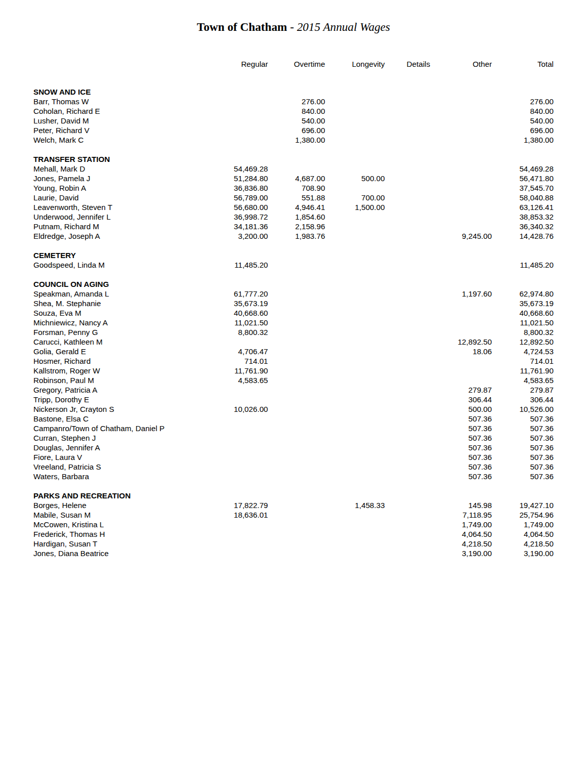Town of Chatham - 2015 Annual Wages
| | Regular | Overtime | Longevity | Details | Other | Total |
| --- | --- | --- | --- | --- | --- | --- |
| SNOW AND ICE |
| Barr, Thomas W | | 276.00 | | | | 276.00 |
| Coholan, Richard E | | 840.00 | | | | 840.00 |
| Lusher, David M | | 540.00 | | | | 540.00 |
| Peter, Richard V | | 696.00 | | | | 696.00 |
| Welch, Mark C | | 1,380.00 | | | | 1,380.00 |
| TRANSFER STATION |
| Mehall, Mark D | 54,469.28 | | | | | 54,469.28 |
| Jones, Pamela J | 51,284.80 | 4,687.00 | 500.00 | | | 56,471.80 |
| Young, Robin A | 36,836.80 | 708.90 | | | | 37,545.70 |
| Laurie, David | 56,789.00 | 551.88 | 700.00 | | | 58,040.88 |
| Leavenworth, Steven T | 56,680.00 | 4,946.41 | 1,500.00 | | | 63,126.41 |
| Underwood, Jennifer L | 36,998.72 | 1,854.60 | | | | 38,853.32 |
| Putnam, Richard M | 34,181.36 | 2,158.96 | | | | 36,340.32 |
| Eldredge, Joseph A | 3,200.00 | 1,983.76 | | | 9,245.00 | 14,428.76 |
| CEMETERY |
| Goodspeed, Linda M | 11,485.20 | | | | | 11,485.20 |
| COUNCIL ON AGING |
| Speakman, Amanda L | 61,777.20 | | | | 1,197.60 | 62,974.80 |
| Shea, M. Stephanie | 35,673.19 | | | | | 35,673.19 |
| Souza, Eva M | 40,668.60 | | | | | 40,668.60 |
| Michniewicz, Nancy A | 11,021.50 | | | | | 11,021.50 |
| Forsman, Penny G | 8,800.32 | | | | | 8,800.32 |
| Carucci, Kathleen M | | | | | 12,892.50 | 12,892.50 |
| Golia, Gerald E | 4,706.47 | | | | 18.06 | 4,724.53 |
| Hosmer, Richard | 714.01 | | | | | 714.01 |
| Kallstrom, Roger W | 11,761.90 | | | | | 11,761.90 |
| Robinson, Paul M | 4,583.65 | | | | | 4,583.65 |
| Gregory, Patricia A | | | | | 279.87 | 279.87 |
| Tripp, Dorothy E | | | | | 306.44 | 306.44 |
| Nickerson Jr, Crayton S | 10,026.00 | | | | 500.00 | 10,526.00 |
| Bastone, Elsa C | | | | | 507.36 | 507.36 |
| Campanro/Town of Chatham, Daniel P | | | | | 507.36 | 507.36 |
| Curran, Stephen J | | | | | 507.36 | 507.36 |
| Douglas, Jennifer A | | | | | 507.36 | 507.36 |
| Fiore, Laura V | | | | | 507.36 | 507.36 |
| Vreeland, Patricia S | | | | | 507.36 | 507.36 |
| Waters, Barbara | | | | | 507.36 | 507.36 |
| PARKS AND RECREATION |
| Borges, Helene | 17,822.79 | | 1,458.33 | | 145.98 | 19,427.10 |
| Mabile, Susan M | 18,636.01 | | | | 7,118.95 | 25,754.96 |
| McCowen, Kristina L | | | | | 1,749.00 | 1,749.00 |
| Frederick, Thomas H | | | | | 4,064.50 | 4,064.50 |
| Hardigan, Susan T | | | | | 4,218.50 | 4,218.50 |
| Jones, Diana Beatrice | | | | | 3,190.00 | 3,190.00 |